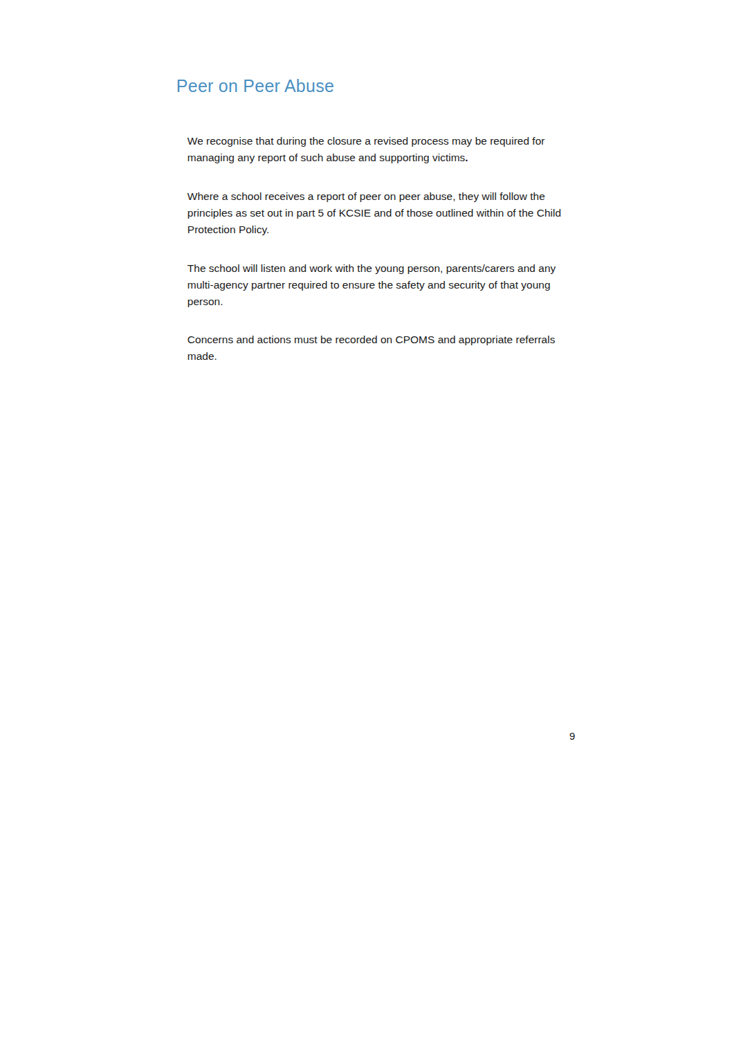Peer on Peer Abuse
We recognise that during the closure a revised process may be required for managing any report of such abuse and supporting victims.
Where a school receives a report of peer on peer abuse, they will follow the principles as set out in part 5 of KCSIE and of those outlined within of the Child Protection Policy.
The school will listen and work with the young person, parents/carers and any multi-agency partner required to ensure the safety and security of that young person.
Concerns and actions must be recorded on CPOMS and appropriate referrals made.
9